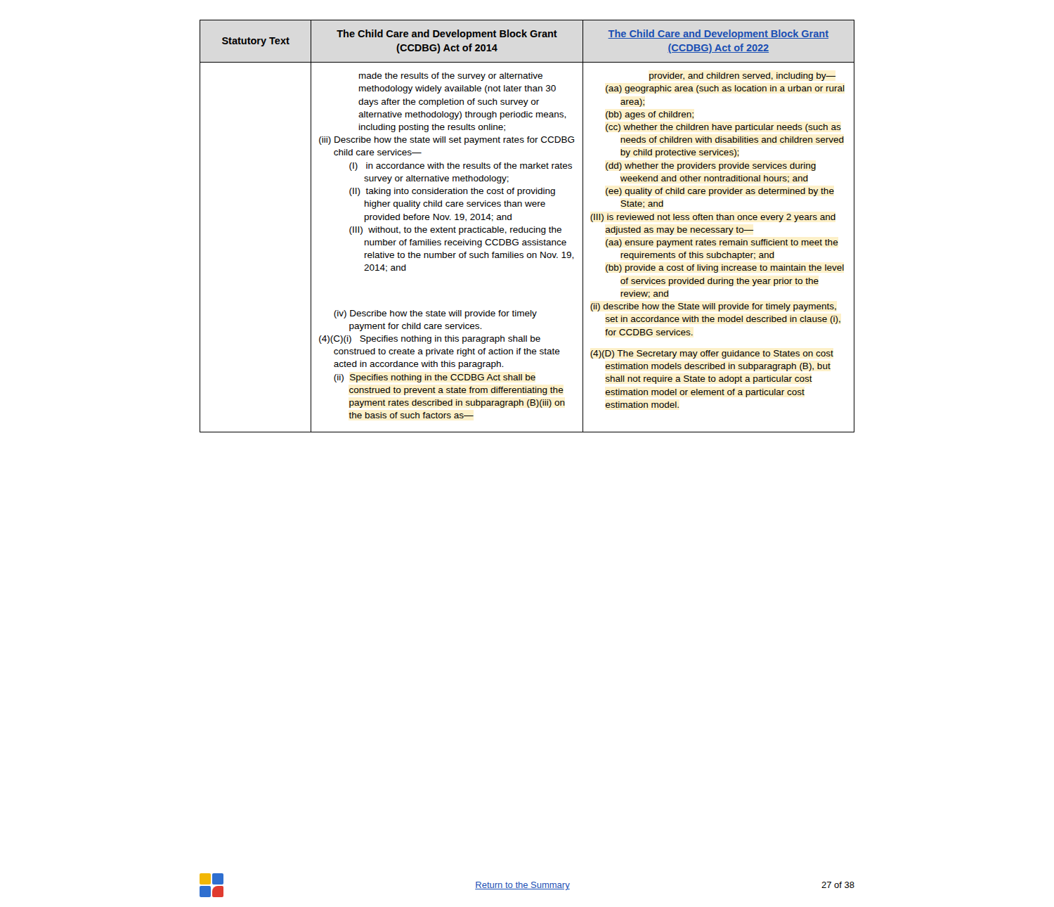| Statutory Text | The Child Care and Development Block Grant (CCDBG) Act of 2014 | The Child Care and Development Block Grant (CCDBG) Act of 2022 |
| --- | --- | --- |
| | made the results of the survey or alternative methodology widely available (not later than 30 days after the completion of such survey or alternative methodology) through periodic means, including posting the results online; (iii) Describe how the state will set payment rates for CCDBG child care services— (I) in accordance with the results of the market rates survey or alternative methodology; (II) taking into consideration the cost of providing higher quality child care services than were provided before Nov. 19, 2014; and (III) without, to the extent practicable, reducing the number of families receiving CCDBG assistance relative to the number of such families on Nov. 19, 2014; and (iv) Describe how the state will provide for timely payment for child care services. (4)(C)(i) Specifies nothing in this paragraph shall be construed to create a private right of action if the state acted in accordance with this paragraph. (ii) Specifies nothing in the CCDBG Act shall be construed to prevent a state from differentiating the payment rates described in subparagraph (B)(iii) on the basis of such factors as— | provider, and children served, including by— (aa) geographic area (such as location in a urban or rural area); (bb) ages of children; (cc) whether the children have particular needs (such as needs of children with disabilities and children served by child protective services); (dd) whether the providers provide services during weekend and other nontraditional hours; and (ee) quality of child care provider as determined by the State; and (III) is reviewed not less often than once every 2 years and adjusted as may be necessary to— (aa) ensure payment rates remain sufficient to meet the requirements of this subchapter; and (bb) provide a cost of living increase to maintain the level of services provided during the year prior to the review; and (ii) describe how the State will provide for timely payments, set in accordance with the model described in clause (i), for CCDBG services. (4)(D) The Secretary may offer guidance to States on cost estimation models described in subparagraph (B), but shall not require a State to adopt a particular cost estimation model or element of a particular cost estimation model. |
Return to the Summary
27 of 38